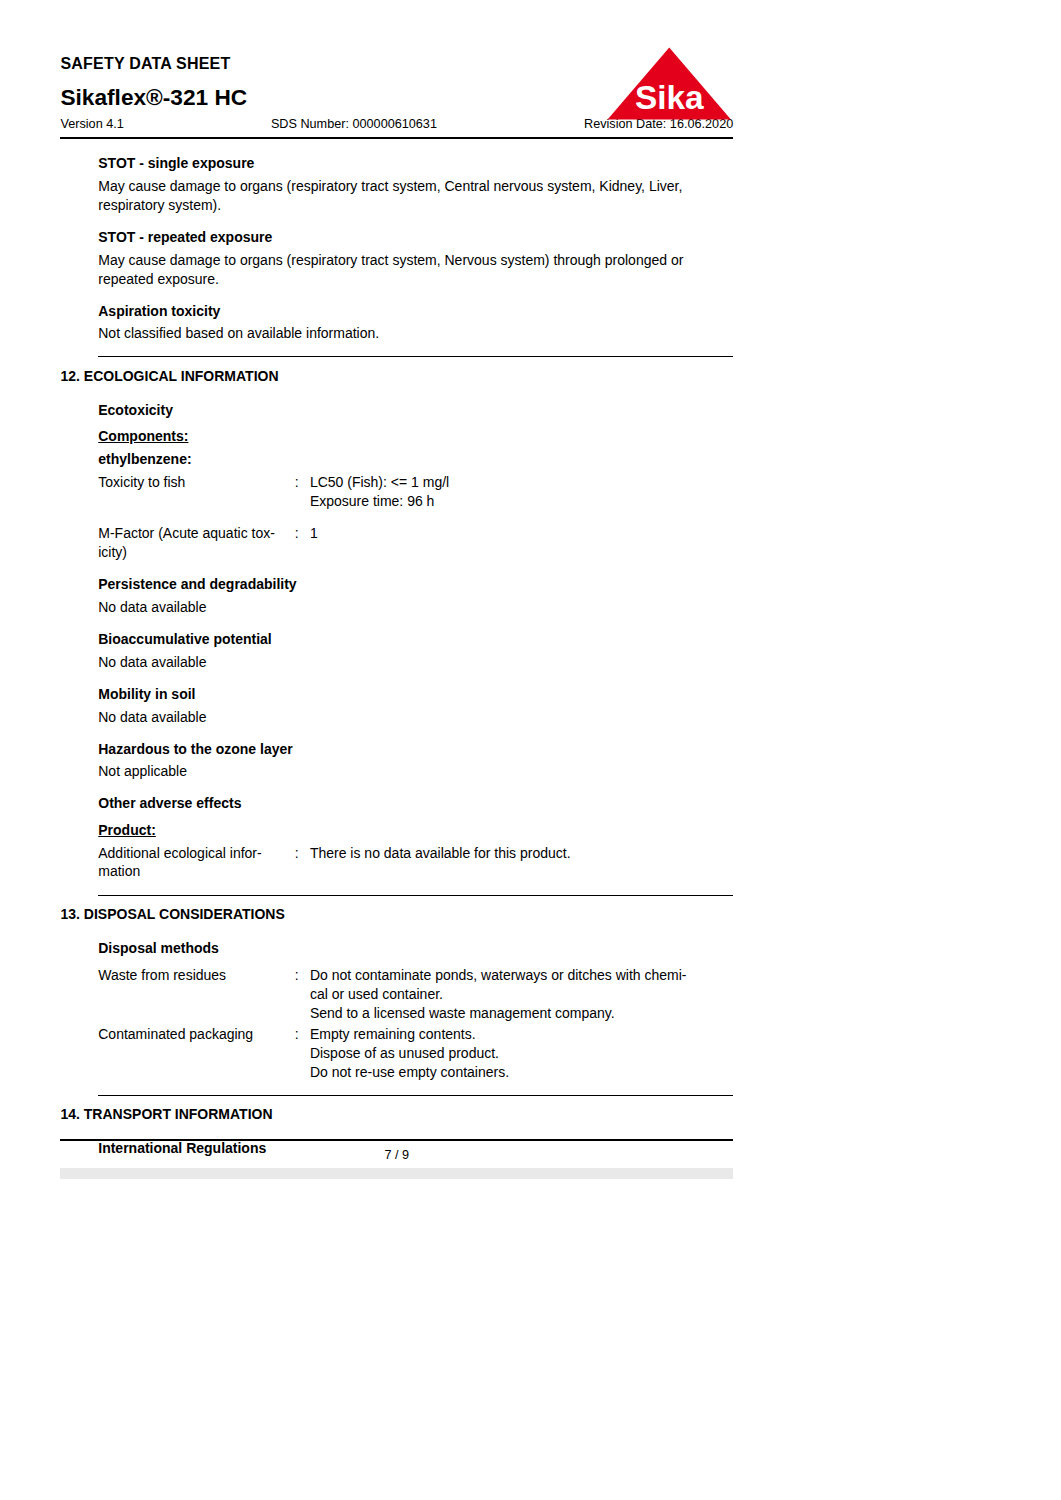Sika R
SAFETY DATA SHEET
Sikaflex®-321 HC
Version 4.1 SDS Number: 000000610631 Revision Date: 16.06.2020
STOT - single exposure
May cause damage to organs (respiratory tract system, Central nervous system, Kidney, Liver, respiratory system).
STOT - repeated exposure
May cause damage to organs (respiratory tract system, Nervous system) through prolonged or repeated exposure.
Aspiration toxicity
Not classified based on available information.
12. ECOLOGICAL INFORMATION
Ecotoxicity
Components:
ethylbenzene:
| Toxicity to fish | : | LC50 (Fish): <= 1 mg/l Exposure time: 96 h |
| M-Factor (Acute aquatic tox- icity) | : | 1 |
Persistence and degradability
No data available
Bioaccumulative potential
No data available
Mobility in soil
No data available
Hazardous to the ozone layer
Not applicable
Other adverse effects
Product:
| Additional ecological infor- mation | : | There is no data available for this product. |
13. DISPOSAL CONSIDERATIONS
Disposal methods
| Waste from residues | : | Do not contaminate ponds, waterways or ditches with chemi- cal or used container. Send to a licensed waste management company. |
| Contaminated packaging | : | Empty remaining contents. Dispose of as unused product. Do not re-use empty containers. |
14. TRANSPORT INFORMATION
International Regulations
7 / 9